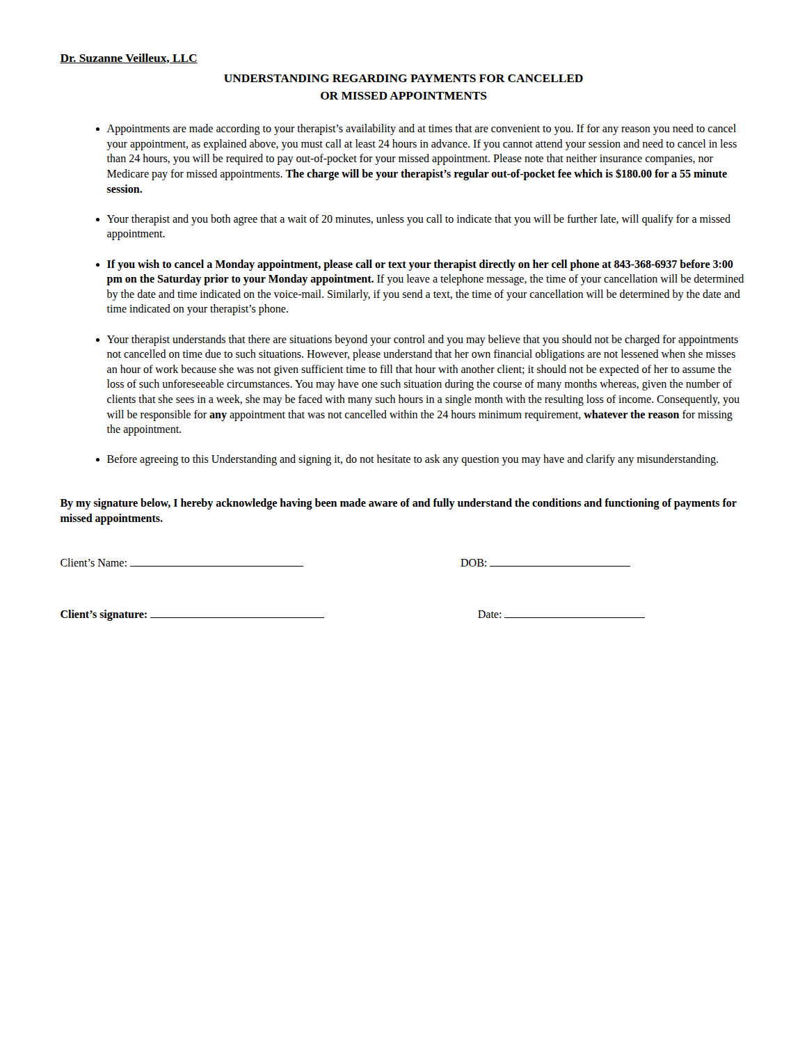Dr. Suzanne Veilleux, LLC
Understanding Regarding Payments for Cancelled
or Missed Appointments
Appointments are made according to your therapist’s availability and at times that are convenient to you. If for any reason you need to cancel your appointment, as explained above, you must call at least 24 hours in advance. If you cannot attend your session and need to cancel in less than 24 hours, you will be required to pay out-of-pocket for your missed appointment. Please note that neither insurance companies, nor Medicare pay for missed appointments. The charge will be your therapist’s regular out-of-pocket fee which is $180.00 for a 55 minute session.
Your therapist and you both agree that a wait of 20 minutes, unless you call to indicate that you will be further late, will qualify for a missed appointment.
If you wish to cancel a Monday appointment, please call or text your therapist directly on her cell phone at 843-368-6937 before 3:00 pm on the Saturday prior to your Monday appointment. If you leave a telephone message, the time of your cancellation will be determined by the date and time indicated on the voice-mail. Similarly, if you send a text, the time of your cancellation will be determined by the date and time indicated on your therapist’s phone.
Your therapist understands that there are situations beyond your control and you may believe that you should not be charged for appointments not cancelled on time due to such situations. However, please understand that her own financial obligations are not lessened when she misses an hour of work because she was not given sufficient time to fill that hour with another client; it should not be expected of her to assume the loss of such unforeseeable circumstances. You may have one such situation during the course of many months whereas, given the number of clients that she sees in a week, she may be faced with many such hours in a single month with the resulting loss of income. Consequently, you will be responsible for any appointment that was not cancelled within the 24 hours minimum requirement, whatever the reason for missing the appointment.
Before agreeing to this Understanding and signing it, do not hesitate to ask any question you may have and clarify any misunderstanding.
By my signature below, I hereby acknowledge having been made aware of and fully understand the conditions and functioning of payments for missed appointments.
Client’s Name:
DOB:
Client’s signature:
Date: